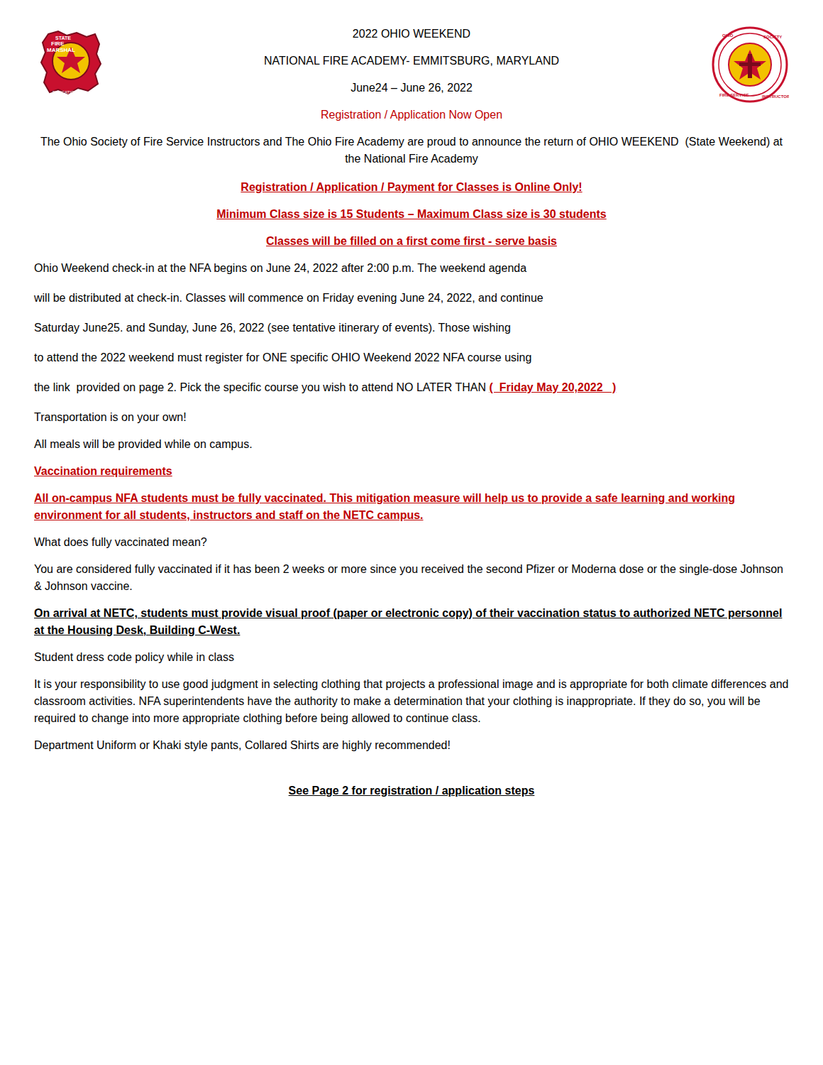STATE FIRE MARSHAL EDUCATION
2022 OHIO WEEKEND
NATIONAL FIRE ACADEMY- EMMITSBURG, MARYLAND
June24 – June 26, 2022
Registration / Application Now Open
OHIO SOCIETY FIRE SERVICE INSTRUCTORS
The Ohio Society of Fire Service Instructors and The Ohio Fire Academy are proud to announce the return of OHIO WEEKEND (State Weekend) at the National Fire Academy
Registration / Application / Payment for Classes is Online Only!
Minimum Class size is 15 Students – Maximum Class size is 30 students
Classes will be filled on a first come first - serve basis
Ohio Weekend check-in at the NFA begins on June 24, 2022 after 2:00 p.m. The weekend agenda
will be distributed at check-in. Classes will commence on Friday evening June 24, 2022, and continue
Saturday June25. and Sunday, June 26, 2022 (see tentative itinerary of events). Those wishing
to attend the 2022 weekend must register for ONE specific OHIO Weekend 2022 NFA course using
the link provided on page 2. Pick the specific course you wish to attend NO LATER THAN ( Friday May 20,2022 )
Transportation is on your own!
All meals will be provided while on campus.
Vaccination requirements
All on-campus NFA students must be fully vaccinated. This mitigation measure will help us to provide a safe learning and working environment for all students, instructors and staff on the NETC campus.
What does fully vaccinated mean?
You are considered fully vaccinated if it has been 2 weeks or more since you received the second Pfizer or Moderna dose or the single-dose Johnson & Johnson vaccine.
On arrival at NETC, students must provide visual proof (paper or electronic copy) of their vaccination status to authorized NETC personnel at the Housing Desk, Building C-West.
Student dress code policy while in class
It is your responsibility to use good judgment in selecting clothing that projects a professional image and is appropriate for both climate differences and classroom activities. NFA superintendents have the authority to make a determination that your clothing is inappropriate. If they do so, you will be required to change into more appropriate clothing before being allowed to continue class.
Department Uniform or Khaki style pants, Collared Shirts are highly recommended!
See Page 2 for registration / application steps